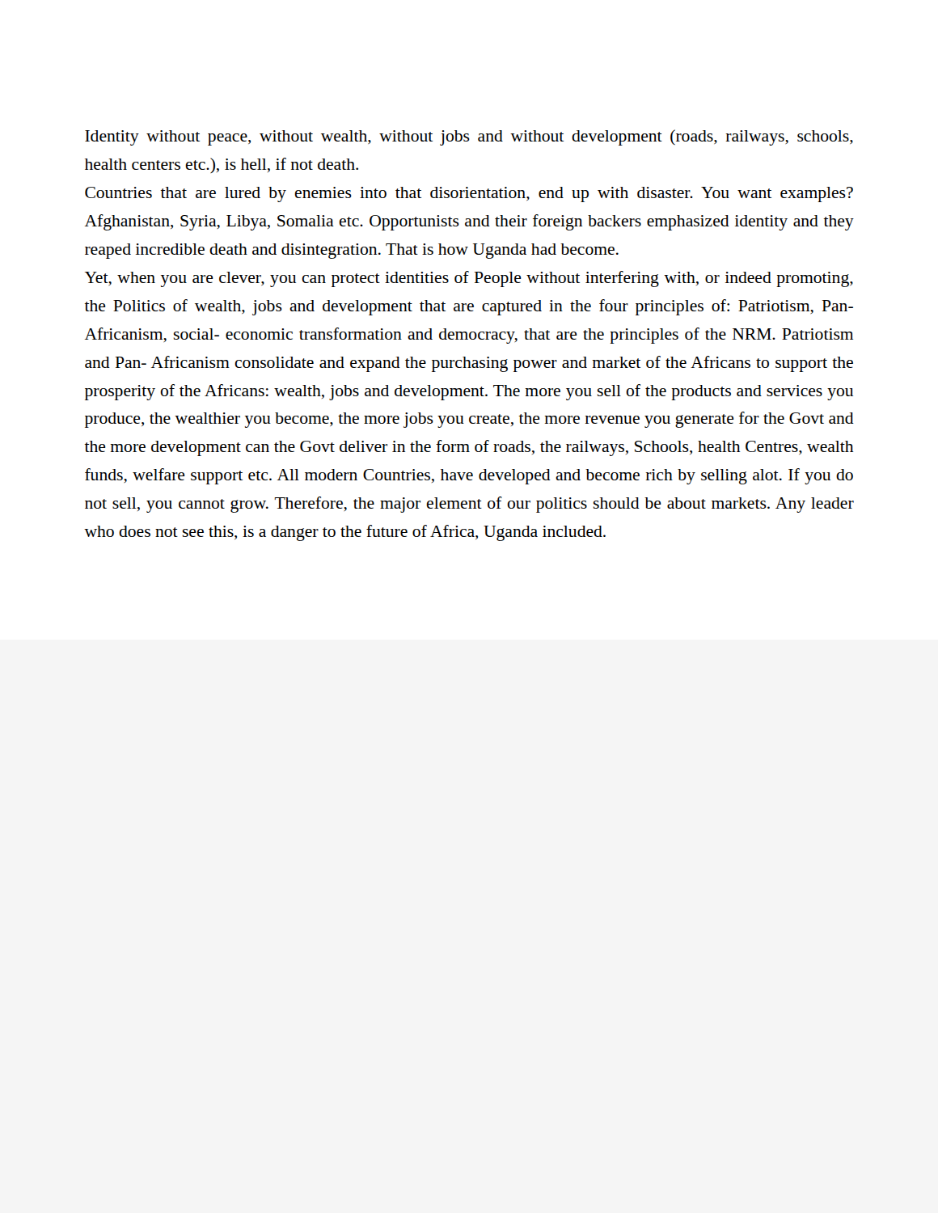Identity without peace, without wealth, without jobs and without development (roads, railways, schools, health centers etc.), is hell, if not death.
Countries that are lured by enemies into that disorientation, end up with disaster. You want examples? Afghanistan, Syria, Libya, Somalia etc. Opportunists and their foreign backers emphasized identity and they reaped incredible death and disintegration. That is how Uganda had become.
Yet, when you are clever, you can protect identities of People without interfering with, or indeed promoting, the Politics of wealth, jobs and development that are captured in the four principles of: Patriotism, Pan-Africanism, social- economic transformation and democracy, that are the principles of the NRM. Patriotism and Pan- Africanism consolidate and expand the purchasing power and market of the Africans to support the prosperity of the Africans: wealth, jobs and development. The more you sell of the products and services you produce, the wealthier you become, the more jobs you create, the more revenue you generate for the Govt and the more development can the Govt deliver in the form of roads, the railways, Schools, health Centres, wealth funds, welfare support etc. All modern Countries, have developed and become rich by selling alot. If you do not sell, you cannot grow. Therefore, the major element of our politics should be about markets. Any leader who does not see this, is a danger to the future of Africa, Uganda included.